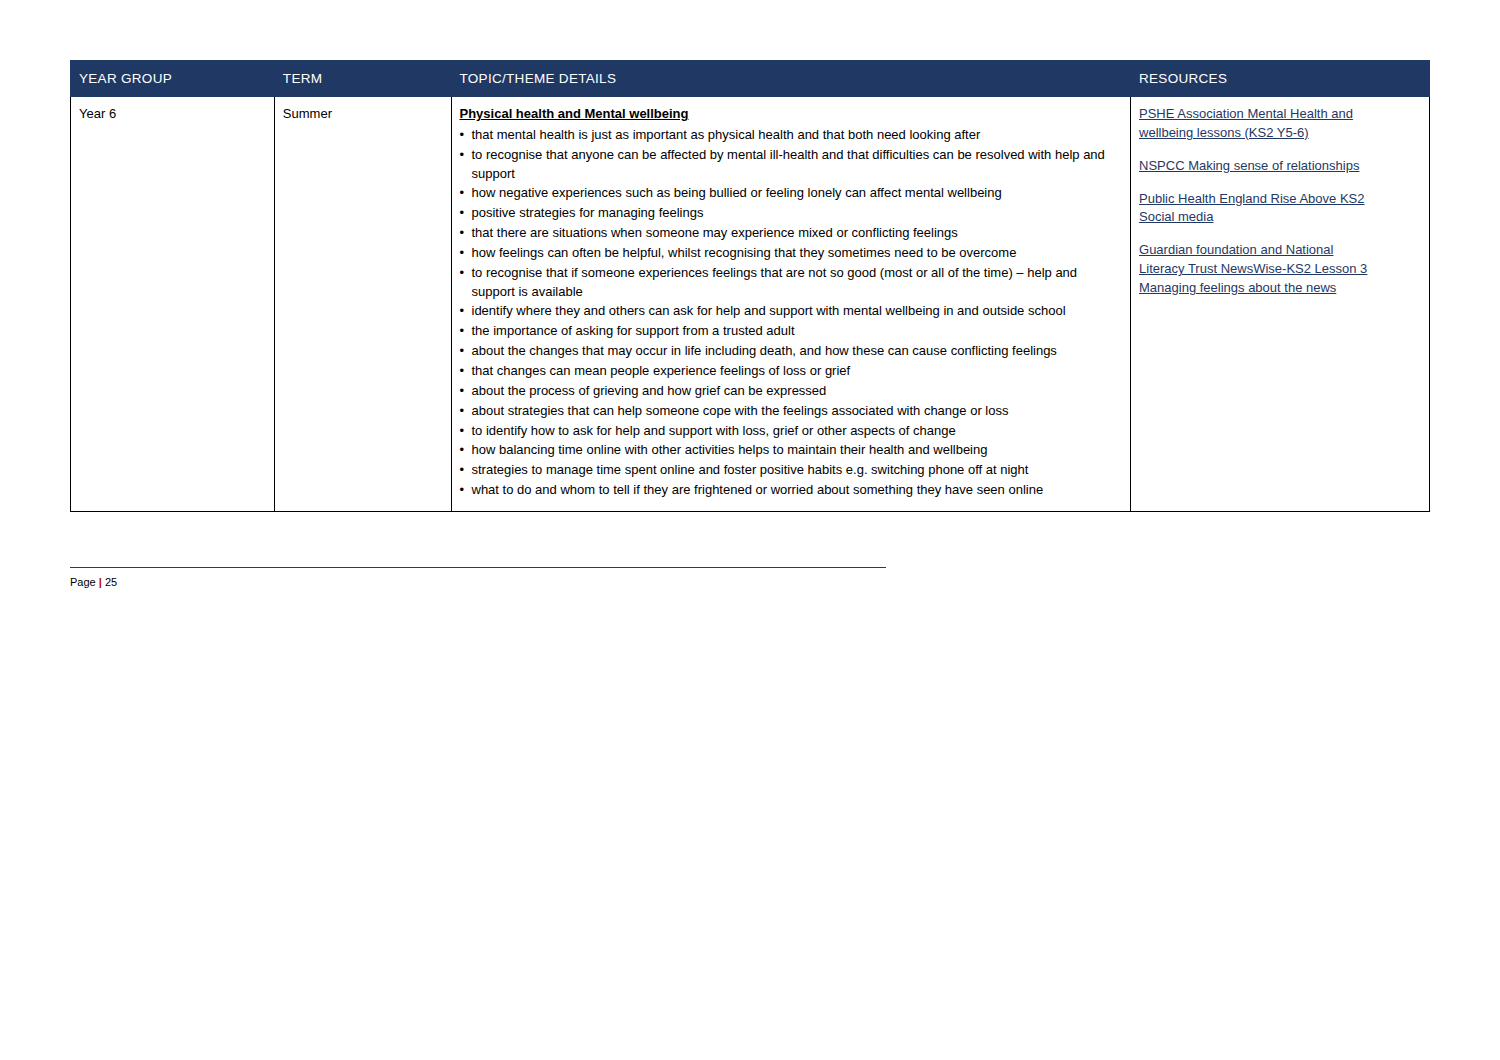| YEAR GROUP | TERM | TOPIC/THEME DETAILS | RESOURCES |
| --- | --- | --- | --- |
| Year 6 | Summer | Physical health and Mental wellbeing that mental health is just as important as physical health and that both need looking after to recognise that anyone can be affected by mental ill-health and that difficulties can be resolved with help and support how negative experiences such as being bullied or feeling lonely can affect mental wellbeing positive strategies for managing feelings that there are situations when someone may experience mixed or conflicting feelings how feelings can often be helpful, whilst recognising that they sometimes need to be overcome to recognise that if someone experiences feelings that are not so good (most or all of the time) – help and support is available identify where they and others can ask for help and support with mental wellbeing in and outside school the importance of asking for support from a trusted adult about the changes that may occur in life including death, and how these can cause conflicting feelings that changes can mean people experience feelings of loss or grief about the process of grieving and how grief can be expressed about strategies that can help someone cope with the feelings associated with change or loss to identify how to ask for help and support with loss, grief or other aspects of change how balancing time online with other activities helps to maintain their health and wellbeing strategies to manage time spent online and foster positive habits e.g. switching phone off at night what to do and whom to tell if they are frightened or worried about something they have seen online | PSHE Association Mental Health and wellbeing lessons (KS2 Y5-6) NSPCC Making sense of relationships Public Health England Rise Above KS2 Social media Guardian foundation and National Literacy Trust NewsWise-KS2 Lesson 3 Managing feelings about the news |
Page | 25